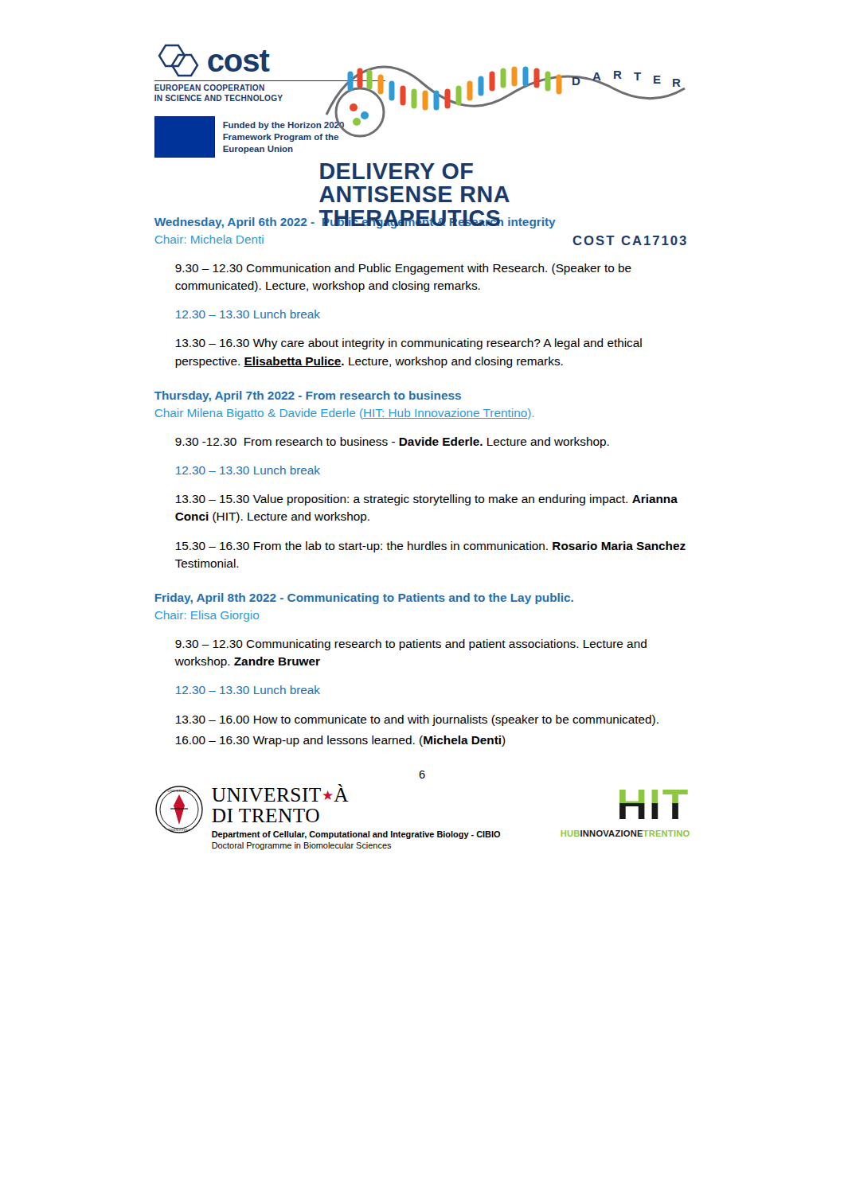cost
EUROPEAN COOPERATION
IN SCIENCE AND TECHNOLOGY
Funded by the Horizon 2020
Framework Program of the
European Union
D A R T E R
DELIVERY OF
ANTISENSE RNA THERAPEUTICS
COST CA17103
Wednesday, April 6th 2022 - Public engagement & Research integrity
Chair: Michela Denti
9.30 – 12.30 Communication and Public Engagement with Research. (Speaker to be communicated). Lecture, workshop and closing remarks.
12.30 – 13.30 Lunch break
13.30 – 16.30 Why care about integrity in communicating research? A legal and ethical perspective. Elisabetta Pulice. Lecture, workshop and closing remarks.
Thursday, April 7th 2022 - From research to business
Chair Milena Bigatto & Davide Ederle (HIT: Hub Innovazione Trentino).
9.30 -12.30 From research to business - Davide Ederle. Lecture and workshop.
12.30 – 13.30 Lunch break
13.30 – 15.30 Value proposition: a strategic storytelling to make an enduring impact. Arianna Conci (HIT). Lecture and workshop.
15.30 – 16.30 From the lab to start-up: the hurdles in communication. Rosario Maria Sanchez Testimonial.
Friday, April 8th 2022 - Communicating to Patients and to the Lay public.
Chair: Elisa Giorgio
9.30 – 12.30 Communicating research to patients and patient associations. Lecture and workshop. Zandre Bruwer
12.30 – 13.30 Lunch break
13.30 – 16.00 How to communicate to and with journalists (speaker to be communicated).
16.00 – 16.30 Wrap-up and lessons learned. (Michela Denti)
6
UNIVERSITAS TRIDENTINA
UNIVERSIT★À
DI TRENTO
Department of Cellular, Computational and Integrative Biology - CIBIO
Doctoral Programme in Biomolecular Sciences
HIT
HUB INNOVAZIONE TRENTINO